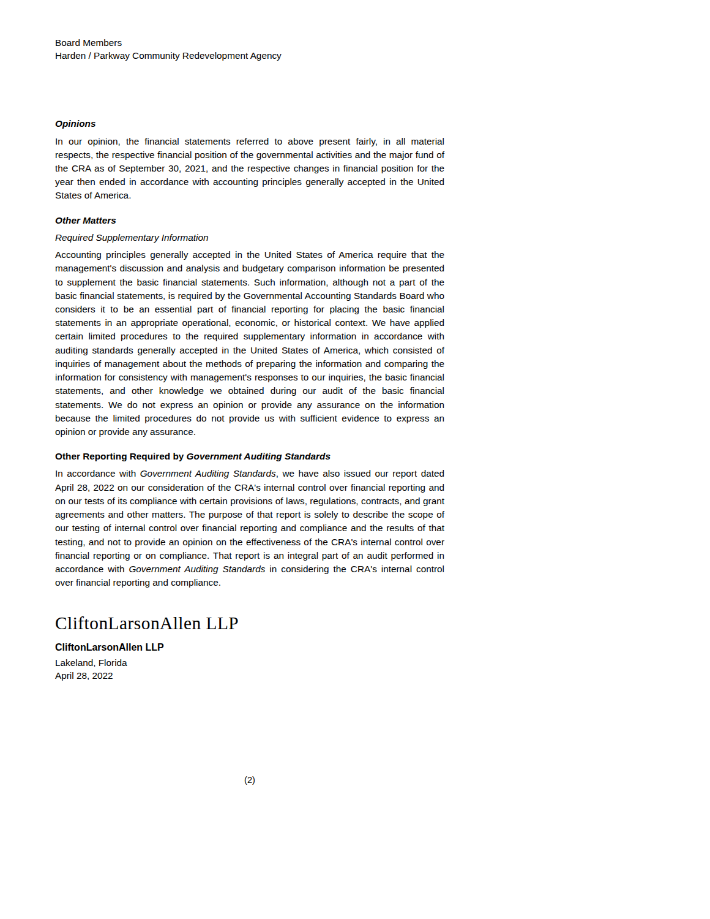Board Members
Harden / Parkway Community Redevelopment Agency
Opinions
In our opinion, the financial statements referred to above present fairly, in all material respects, the respective financial position of the governmental activities and the major fund of the CRA as of September 30, 2021, and the respective changes in financial position for the year then ended in accordance with accounting principles generally accepted in the United States of America.
Other Matters
Required Supplementary Information
Accounting principles generally accepted in the United States of America require that the management's discussion and analysis and budgetary comparison information be presented to supplement the basic financial statements. Such information, although not a part of the basic financial statements, is required by the Governmental Accounting Standards Board who considers it to be an essential part of financial reporting for placing the basic financial statements in an appropriate operational, economic, or historical context. We have applied certain limited procedures to the required supplementary information in accordance with auditing standards generally accepted in the United States of America, which consisted of inquiries of management about the methods of preparing the information and comparing the information for consistency with management's responses to our inquiries, the basic financial statements, and other knowledge we obtained during our audit of the basic financial statements. We do not express an opinion or provide any assurance on the information because the limited procedures do not provide us with sufficient evidence to express an opinion or provide any assurance.
Other Reporting Required by Government Auditing Standards
In accordance with Government Auditing Standards, we have also issued our report dated April 28, 2022 on our consideration of the CRA's internal control over financial reporting and on our tests of its compliance with certain provisions of laws, regulations, contracts, and grant agreements and other matters. The purpose of that report is solely to describe the scope of our testing of internal control over financial reporting and compliance and the results of that testing, and not to provide an opinion on the effectiveness of the CRA's internal control over financial reporting or on compliance. That report is an integral part of an audit performed in accordance with Government Auditing Standards in considering the CRA's internal control over financial reporting and compliance.
CliftonLarsonAllen LLP
CliftonLarsonAllen LLP
Lakeland, Florida
April 28, 2022
(2)